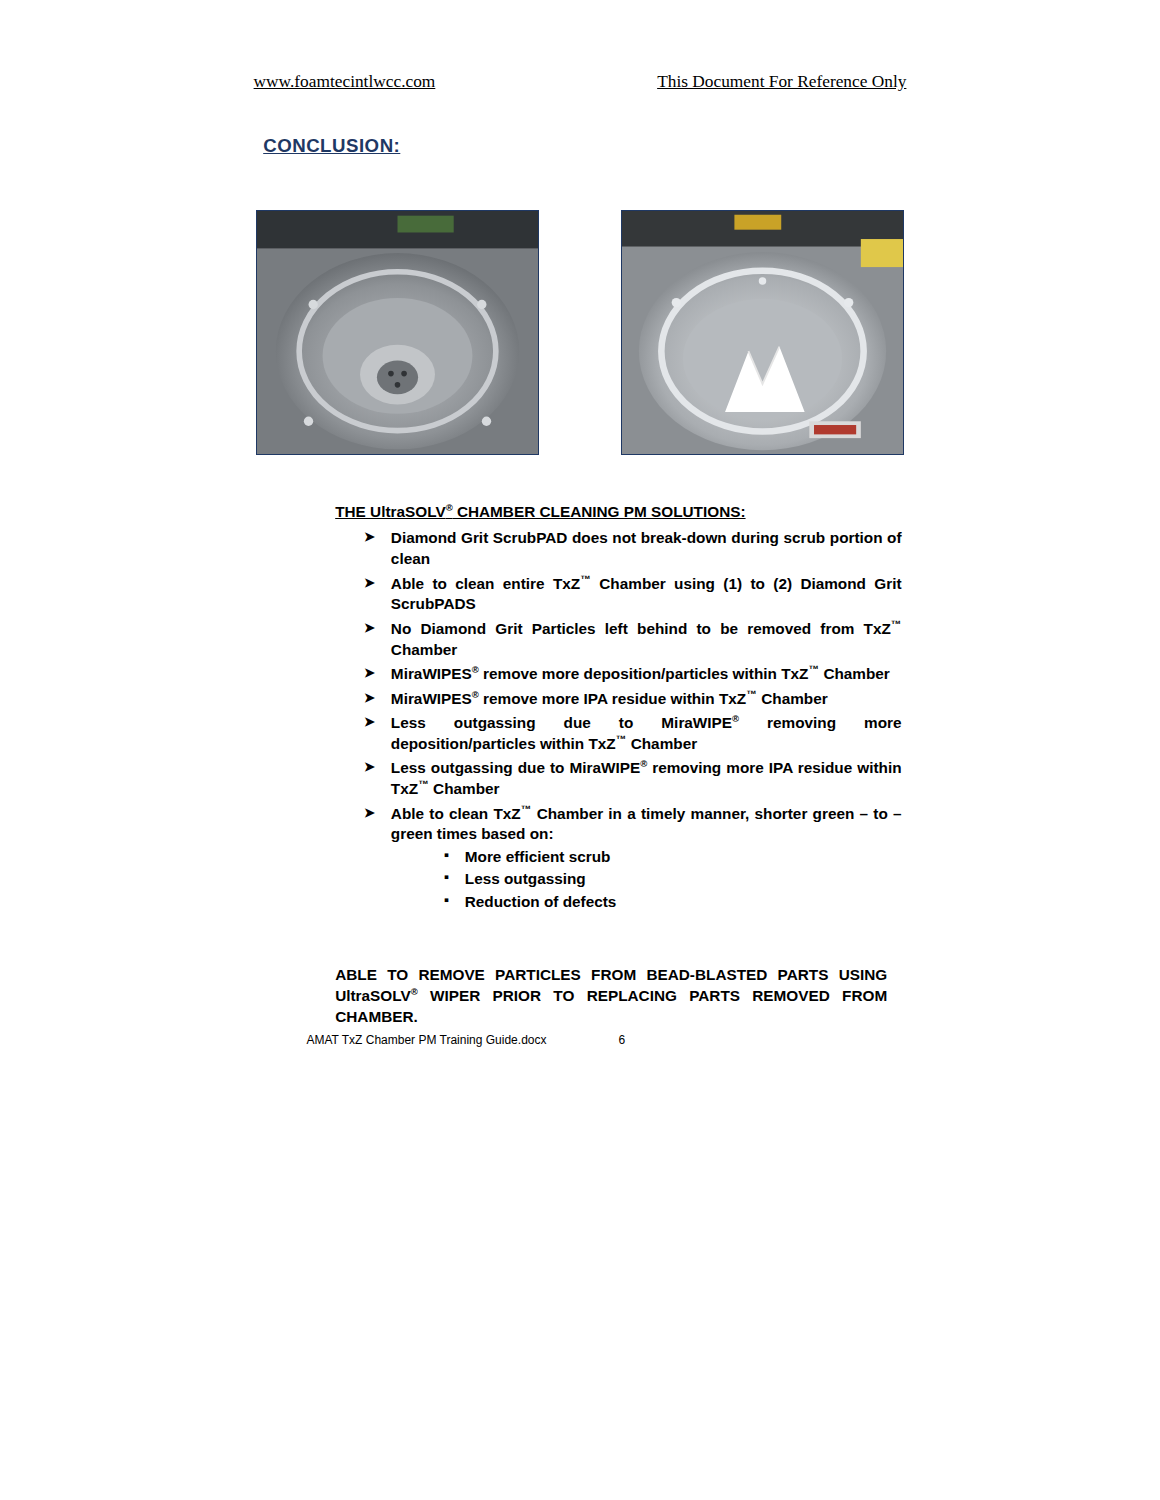www.foamtecintlwcc.com This Document For Reference Only
CONCLUSION:
THE UltraSOLV® CHAMBER CLEANING PM SOLUTIONS:
Diamond Grit ScrubPAD does not break-down during scrub portion of clean
Able to clean entire TxZ™ Chamber using (1) to (2) Diamond Grit ScrubPADS
No Diamond Grit Particles left behind to be removed from TxZ™ Chamber
MiraWIPES® remove more deposition/particles within TxZ™ Chamber
MiraWIPES® remove more IPA residue within TxZ™ Chamber
Less outgassing due to MiraWIPE® removing more deposition/particles within TxZ™ Chamber
Less outgassing due to MiraWIPE® removing more IPA residue within TxZ™ Chamber
Able to clean TxZ™ Chamber in a timely manner, shorter green – to – green times based on:
More efficient scrub
Less outgassing
Reduction of defects
ABLE TO REMOVE PARTICLES FROM BEAD-BLASTED PARTS USING UltraSOLV® WIPER PRIOR TO REPLACING PARTS REMOVED FROM CHAMBER.
AMAT TxZ Chamber PM Training Guide.docx 6